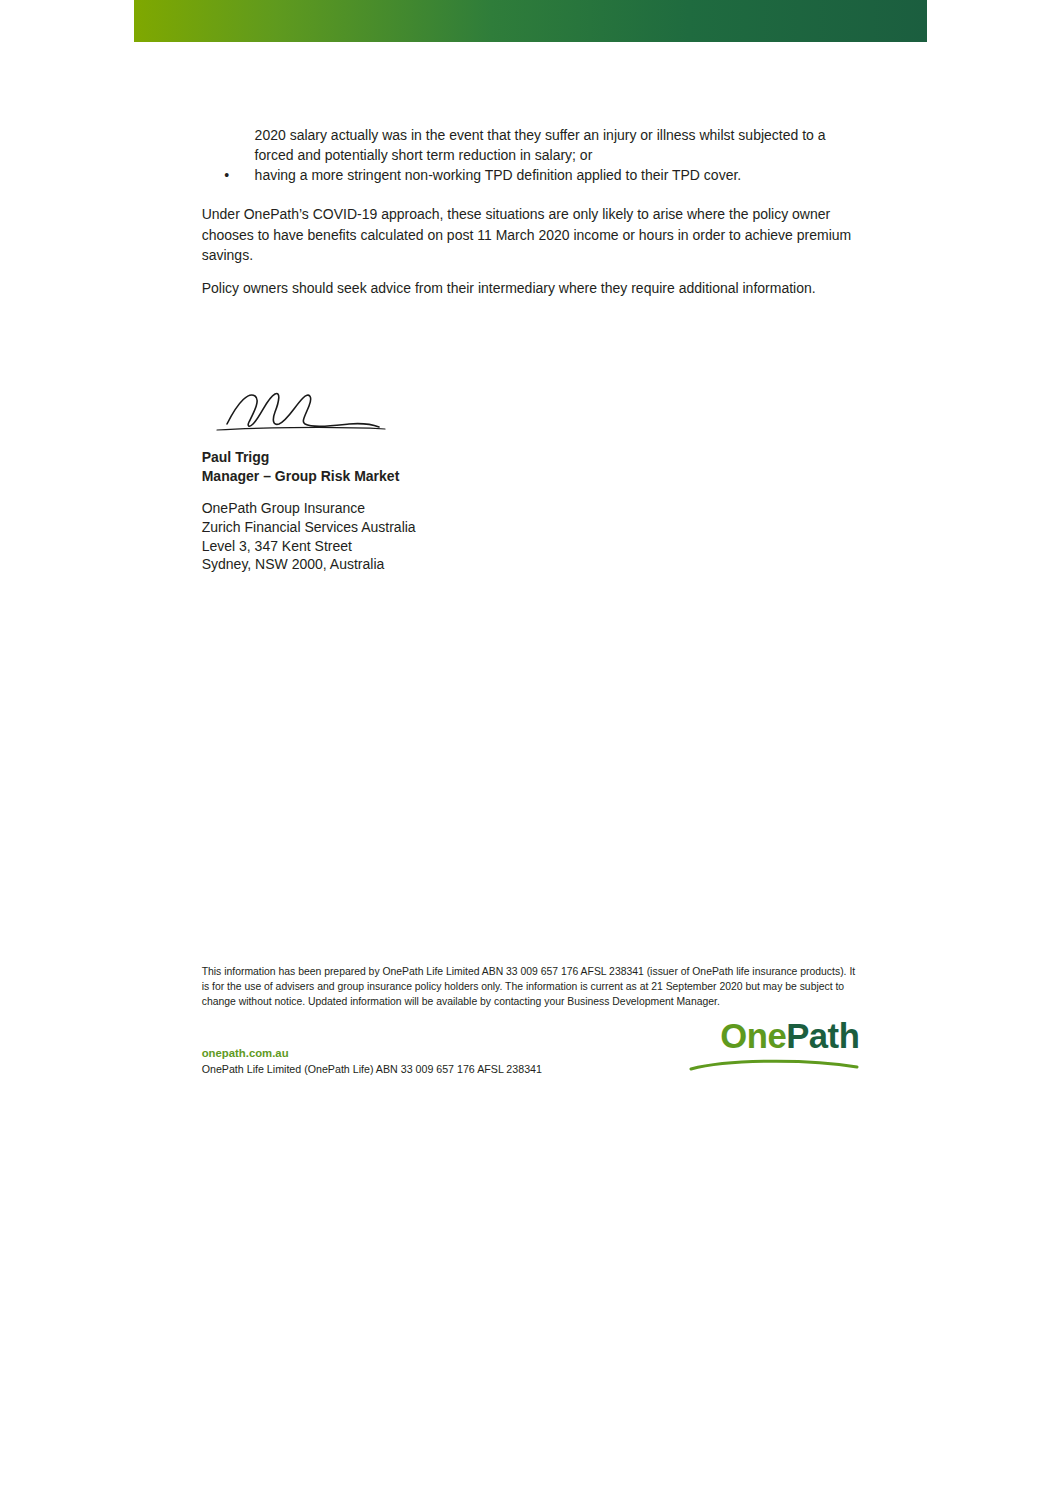2020 salary actually was in the event that they suffer an injury or illness whilst subjected to a forced and potentially short term reduction in salary; or
having a more stringent non-working TPD definition applied to their TPD cover.
Under OnePath’s COVID-19 approach, these situations are only likely to arise where the policy owner chooses to have benefits calculated on post 11 March 2020 income or hours in order to achieve premium savings.
Policy owners should seek advice from their intermediary where they require additional information.
Paul Trigg
Manager – Group Risk Market
OnePath Group Insurance
Zurich Financial Services Australia
Level 3, 347 Kent Street
Sydney, NSW 2000, Australia
This information has been prepared by OnePath Life Limited ABN 33 009 657 176 AFSL 238341 (issuer of OnePath life insurance products). It is for the use of advisers and group insurance policy holders only. The information is current as at 21 September 2020 but may be subject to change without notice. Updated information will be available by contacting your Business Development Manager.
onepath.com.au
OnePath Life Limited (OnePath Life) ABN 33 009 657 176 AFSL 238341
One Path